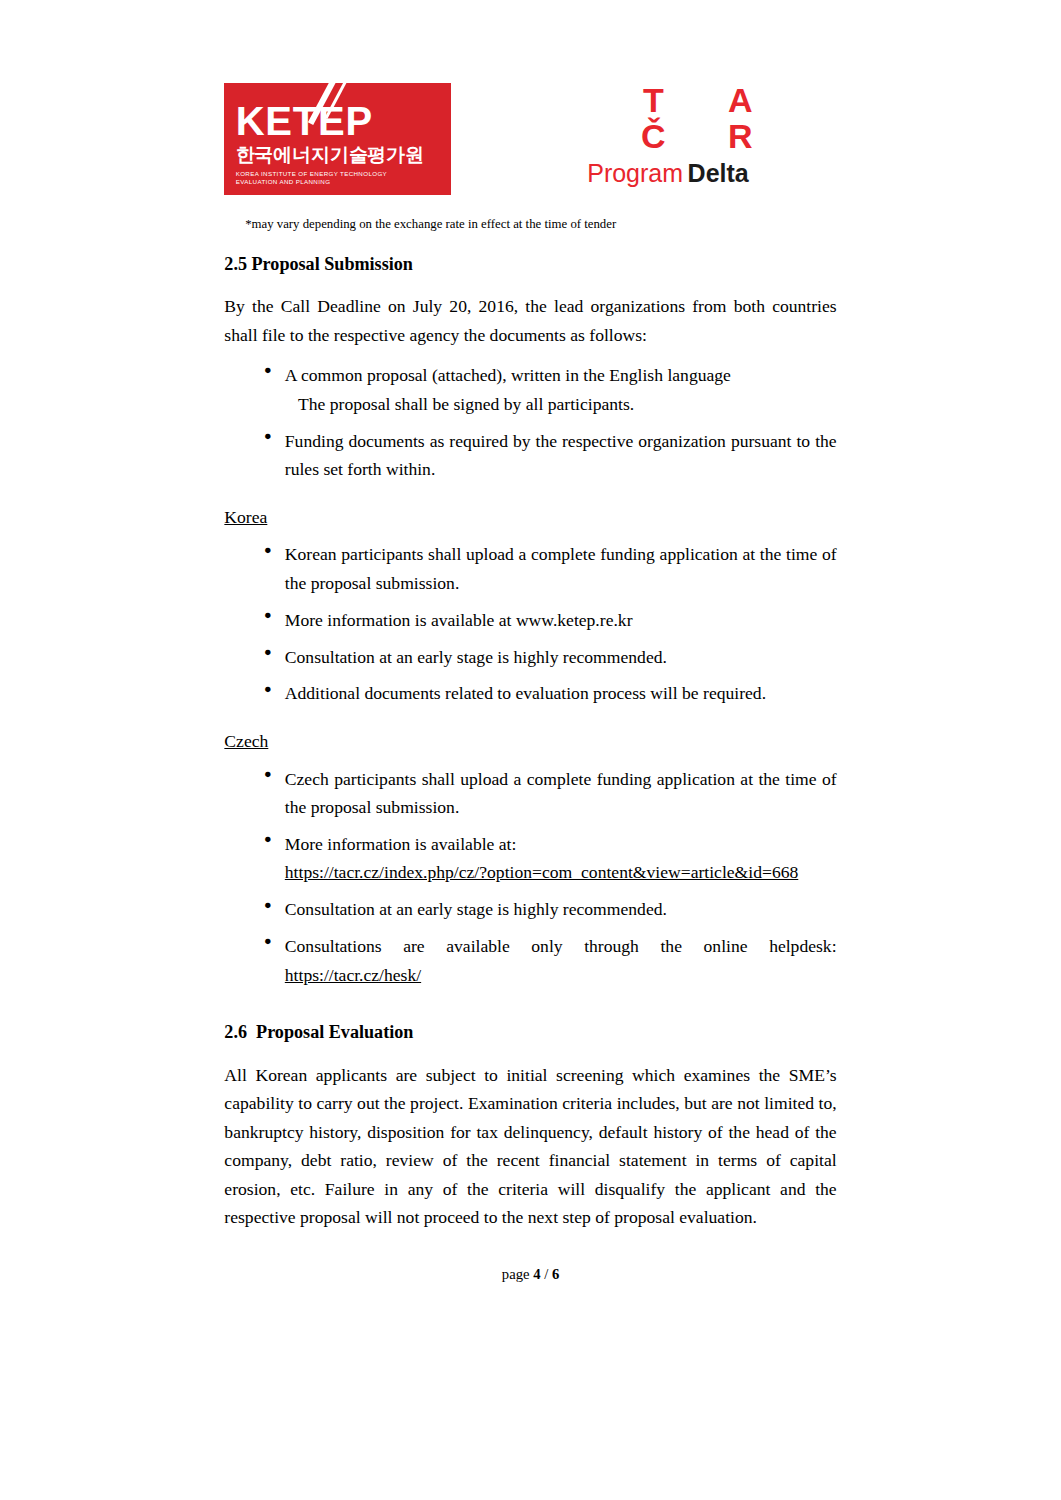KETEP
한국에너지기술평가원
Korea Institute of Energy Technology
Evaluation and Planning
TA ČR
Program Delta
*may vary depending on the exchange rate in effect at the time of tender
2.5 Proposal Submission
By the Call Deadline on July 20, 2016, the lead organizations from both countries shall file to the respective agency the documents as follows:
A common proposal (attached), written in the English language The proposal shall be signed by all participants.
Funding documents as required by the respective organization pursuant to the rules set forth within.
Korea
Korean participants shall upload a complete funding application at the time of the proposal submission.
More information is available at www.ketep.re.kr
Consultation at an early stage is highly recommended.
Additional documents related to evaluation process will be required.
Czech
Czech participants shall upload a complete funding application at the time of the proposal submission.
More information is available at:
https://tacr.cz/index.php/cz/?option=com_content&view=article&id=668
Consultation at an early stage is highly recommended.
Consultations are available only through the online helpdesk: https://tacr.cz/hesk/
2.6 Proposal Evaluation
All Korean applicants are subject to initial screening which examines the SME’s capability to carry out the project. Examination criteria includes, but are not limited to, bankruptcy history, disposition for tax delinquency, default history of the head of the company, debt ratio, review of the recent financial statement in terms of capital erosion, etc. Failure in any of the criteria will disqualify the applicant and the respective proposal will not proceed to the next step of proposal evaluation.
page 4 / 6